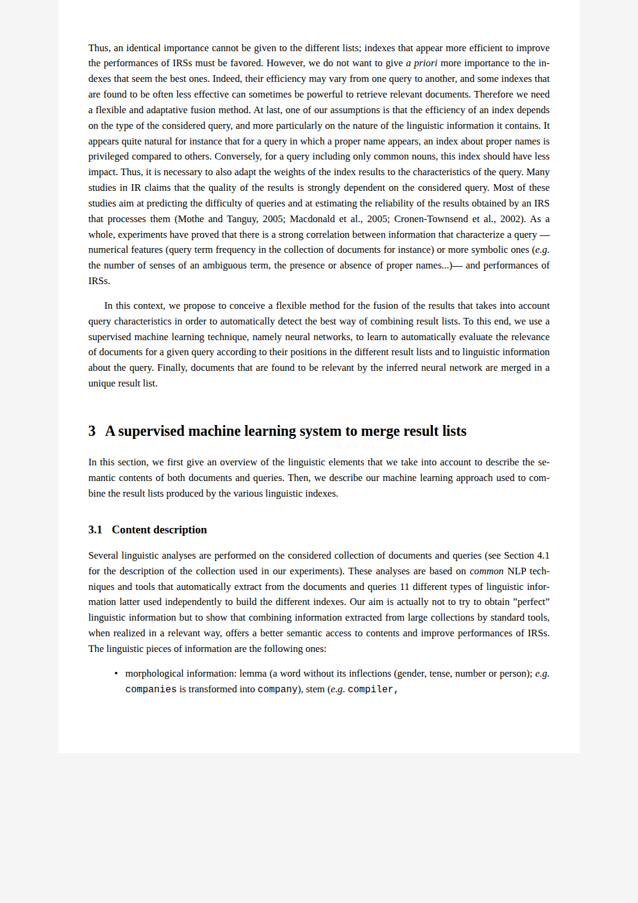Thus, an identical importance cannot be given to the different lists; indexes that appear more efficient to improve the performances of IRSs must be favored. However, we do not want to give a priori more importance to the indexes that seem the best ones. Indeed, their efficiency may vary from one query to another, and some indexes that are found to be often less effective can sometimes be powerful to retrieve relevant documents. Therefore we need a flexible and adaptative fusion method. At last, one of our assumptions is that the efficiency of an index depends on the type of the considered query, and more particularly on the nature of the linguistic information it contains. It appears quite natural for instance that for a query in which a proper name appears, an index about proper names is privileged compared to others. Conversely, for a query including only common nouns, this index should have less impact. Thus, it is necessary to also adapt the weights of the index results to the characteristics of the query. Many studies in IR claims that the quality of the results is strongly dependent on the considered query. Most of these studies aim at predicting the difficulty of queries and at estimating the reliability of the results obtained by an IRS that processes them (Mothe and Tanguy, 2005; Macdonald et al., 2005; Cronen-Townsend et al., 2002). As a whole, experiments have proved that there is a strong correlation between information that characterize a query —numerical features (query term frequency in the collection of documents for instance) or more symbolic ones (e.g. the number of senses of an ambiguous term, the presence or absence of proper names...)— and performances of IRSs.
In this context, we propose to conceive a flexible method for the fusion of the results that takes into account query characteristics in order to automatically detect the best way of combining result lists. To this end, we use a supervised machine learning technique, namely neural networks, to learn to automatically evaluate the relevance of documents for a given query according to their positions in the different result lists and to linguistic information about the query. Finally, documents that are found to be relevant by the inferred neural network are merged in a unique result list.
3 A supervised machine learning system to merge result lists
In this section, we first give an overview of the linguistic elements that we take into account to describe the semantic contents of both documents and queries. Then, we describe our machine learning approach used to combine the result lists produced by the various linguistic indexes.
3.1 Content description
Several linguistic analyses are performed on the considered collection of documents and queries (see Section 4.1 for the description of the collection used in our experiments). These analyses are based on common NLP techniques and tools that automatically extract from the documents and queries 11 different types of linguistic information latter used independently to build the different indexes. Our aim is actually not to try to obtain ”perfect” linguistic information but to show that combining information extracted from large collections by standard tools, when realized in a relevant way, offers a better semantic access to contents and improve performances of IRSs. The linguistic pieces of information are the following ones:
morphological information: lemma (a word without its inflections (gender, tense, number or person); e.g. companies is transformed into company), stem (e.g. compiler,